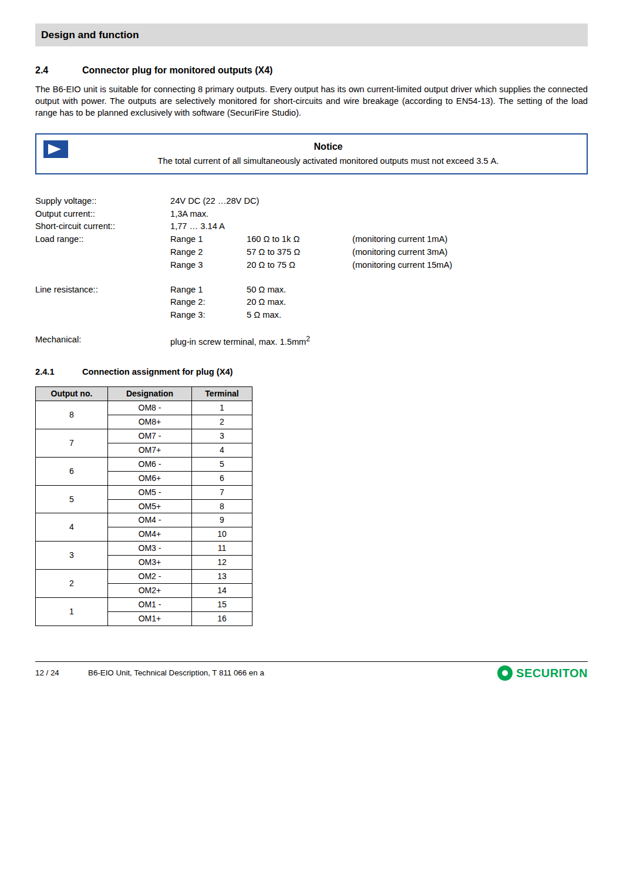Design and function
2.4 Connector plug for monitored outputs (X4)
The B6-EIO unit is suitable for connecting 8 primary outputs. Every output has its own current-limited output driver which supplies the connected output with power. The outputs are selectively monitored for short-circuits and wire breakage (according to EN54-13). The setting of the load range has to be planned exclusively with software (SecuriFire Studio).
Notice
The total current of all simultaneously activated monitored outputs must not exceed 3.5 A.
| Supply voltage:: | 24V DC (22 …28V DC) |
| Output current:: | 1,3A max. |
| Short-circuit current:: | 1,77 … 3.14 A |
| Load range:: | Range 1 | 160 Ω to 1k Ω | (monitoring current 1mA) |
| | Range 2 | 57 Ω to 375 Ω | (monitoring current 3mA) |
| | Range 3 | 20 Ω to 75 Ω | (monitoring current 15mA) |
| Line resistance:: | Range 1 | 50 Ω max. | |
| | Range 2: | 20 Ω max. | |
| | Range 3: | 5 Ω max. | |
| Mechanical: | plug-in screw terminal, max. 1.5mm 2 |
2.4.1 Connection assignment for plug (X4)
| Output no. | Designation | Terminal |
| --- | --- | --- |
| 8 | OM8 - | 1 |
| OM8+ | 2 |
| 7 | OM7 - | 3 |
| OM7+ | 4 |
| 6 | OM6 - | 5 |
| OM6+ | 6 |
| 5 | OM5 - | 7 |
| OM5+ | 8 |
| 4 | OM4 - | 9 |
| OM4+ | 10 |
| 3 | OM3 - | 11 |
| OM3+ | 12 |
| 2 | OM2 - | 13 |
| OM2+ | 14 |
| 1 | OM1 - | 15 |
| OM1+ | 16 |
12 / 24
B6-EIO Unit, Technical Description, T 811 066 en a
SECURITON